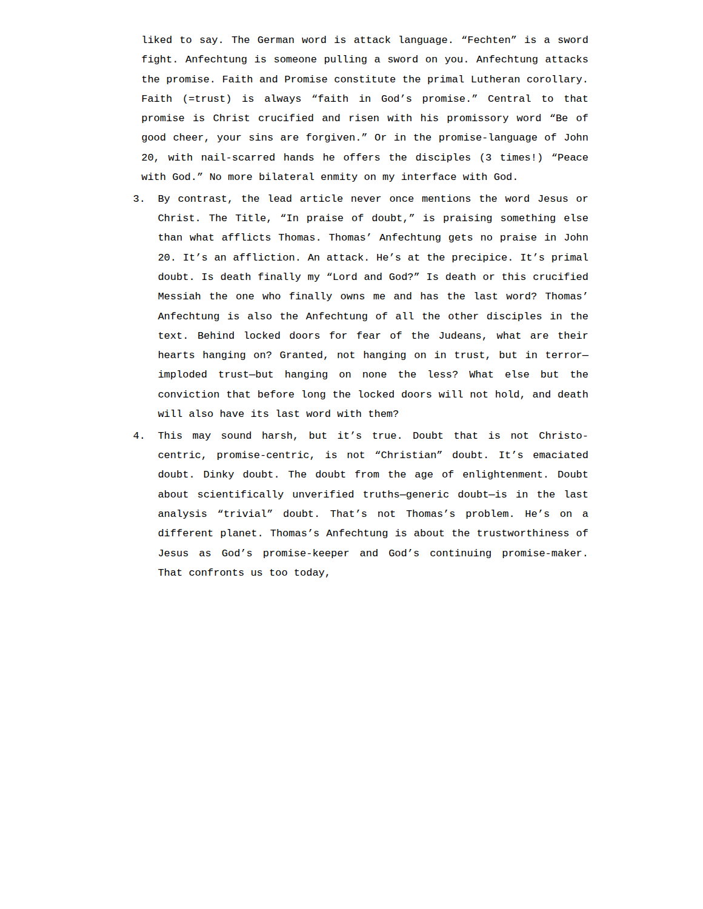liked to say. The German word is attack language. “Fechten” is a sword fight. Anfechtung is someone pulling a sword on you. Anfechtung attacks the promise. Faith and Promise constitute the primal Lutheran corollary. Faith (=trust) is always “faith in God’s promise.” Central to that promise is Christ crucified and risen with his promissory word “Be of good cheer, your sins are forgiven.” Or in the promise-language of John 20, with nail-scarred hands he offers the disciples (3 times!) “Peace with God.” No more bilateral enmity on my interface with God.
By contrast, the lead article never once mentions the word Jesus or Christ. The Title, “In praise of doubt,” is praising something else than what afflicts Thomas. Thomas’ Anfechtung gets no praise in John 20. It’s an affliction. An attack. He’s at the precipice. It’s primal doubt. Is death finally my “Lord and God?” Is death or this crucified Messiah the one who finally owns me and has the last word? Thomas’ Anfechtung is also the Anfechtung of all the other disciples in the text. Behind locked doors for fear of the Judeans, what are their hearts hanging on? Granted, not hanging on in trust, but in terror—imploded trust—but hanging on none the less? What else but the conviction that before long the locked doors will not hold, and death will also have its last word with them?
This may sound harsh, but it’s true. Doubt that is not Christo-centric, promise-centric, is not “Christian” doubt. It’s emaciated doubt. Dinky doubt. The doubt from the age of enlightenment. Doubt about scientifically unverified truths—generic doubt—is in the last analysis “trivial” doubt. That’s not Thomas’s problem. He’s on a different planet. Thomas’s Anfechtung is about the trustworthiness of Jesus as God’s promise-keeper and God’s continuing promise-maker. That confronts us too today,